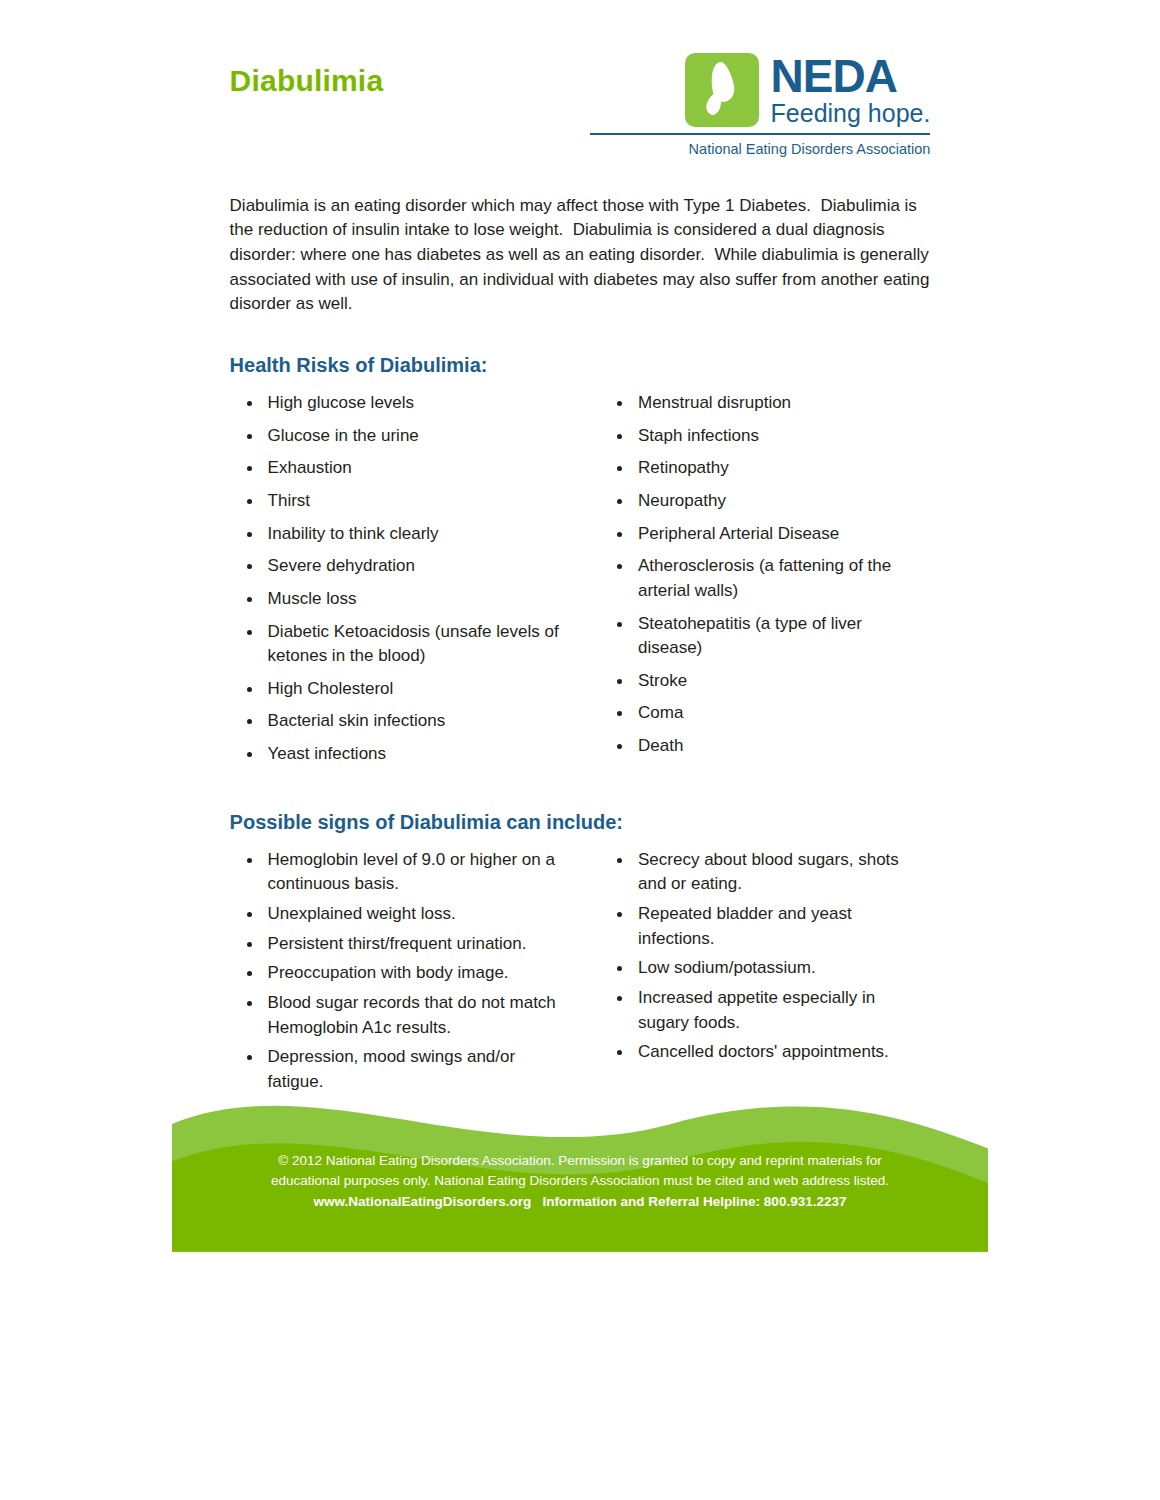Diabulimia
NEDA
Feeding hope.
National Eating Disorders Association
Diabulimia is an eating disorder which may affect those with Type 1 Diabetes. Diabulimia is the reduction of insulin intake to lose weight. Diabulimia is considered a dual diagnosis disorder: where one has diabetes as well as an eating disorder. While diabulimia is generally associated with use of insulin, an individual with diabetes may also suffer from another eating disorder as well.
Health Risks of Diabulimia:
High glucose levels
Glucose in the urine
Exhaustion
Thirst
Inability to think clearly
Severe dehydration
Muscle loss
Diabetic Ketoacidosis (unsafe levels of ketones in the blood)
High Cholesterol
Bacterial skin infections
Yeast infections
Menstrual disruption
Staph infections
Retinopathy
Neuropathy
Peripheral Arterial Disease
Atherosclerosis (a fattening of the arterial walls)
Steatohepatitis (a type of liver disease)
Stroke
Coma
Death
Possible signs of Diabulimia can include:
Hemoglobin level of 9.0 or higher on a continuous basis.
Unexplained weight loss.
Persistent thirst/frequent urination.
Preoccupation with body image.
Blood sugar records that do not match Hemoglobin A1c results.
Depression, mood swings and/or fatigue.
Secrecy about blood sugars, shots and or eating.
Repeated bladder and yeast infections.
Low sodium/potassium.
Increased appetite especially in sugary foods.
Cancelled doctors' appointments.
© 2012 National Eating Disorders Association. Permission is granted to copy and reprint materials for educational purposes only. National Eating Disorders Association must be cited and web address listed.
www.NationalEatingDisorders.org Information and Referral Helpline: 800.931.2237